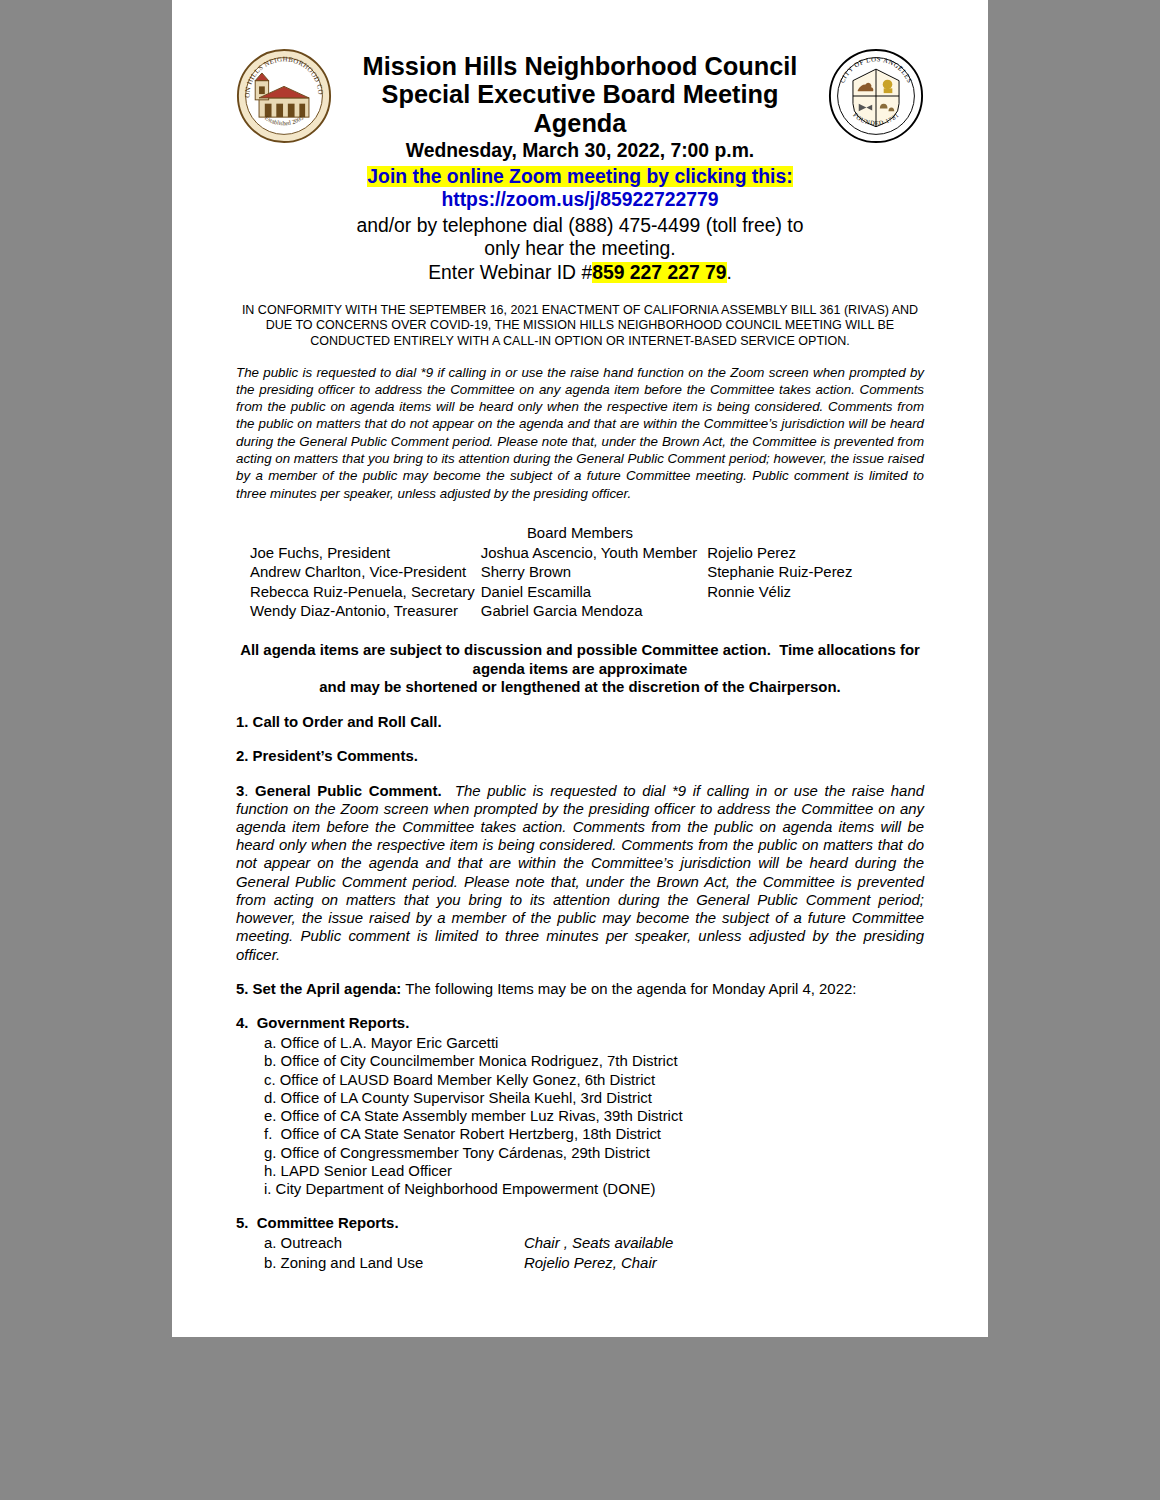MISSION HILLS NEIGHBORHOOD COUNCIL Established 2005
Mission Hills Neighborhood Council
Special Executive Board Meeting Agenda
Wednesday, March 30, 2022, 7:00 p.m.
Join the online Zoom meeting by clicking this:
https://zoom.us/j/85922722779
and/or by telephone dial (888) 475-4499 (toll free) to only hear the meeting.
Enter Webinar ID #859 227 227 79.
CITY OF LOS ANGELES FOUNDED 1781
In conformity with the September 16, 2021 enactment of California Assembly Bill 361 (Rivas) and due to concerns over COVID-19, the Mission Hills Neighborhood Council meeting will be conducted entirely with a call-in option or internet-based service option.
The public is requested to dial *9 if calling in or use the raise hand function on the Zoom screen when prompted by the presiding officer to address the Committee on any agenda item before the Committee takes action. Comments from the public on agenda items will be heard only when the respective item is being considered. Comments from the public on matters that do not appear on the agenda and that are within the Committee’s jurisdiction will be heard during the General Public Comment period. Please note that, under the Brown Act, the Committee is prevented from acting on matters that you bring to its attention during the General Public Comment period; however, the issue raised by a member of the public may become the subject of a future Committee meeting. Public comment is limited to three minutes per speaker, unless adjusted by the presiding officer.
Board Members
| Joe Fuchs, President | Joshua Ascencio, Youth Member | Rojelio Perez |
| Andrew Charlton, Vice-President | Sherry Brown | Stephanie Ruiz-Perez |
| Rebecca Ruiz-Penuela, Secretary | Daniel Escamilla | Ronnie Véliz |
| Wendy Diaz-Antonio, Treasurer | Gabriel Garcia Mendoza | |
All agenda items are subject to discussion and possible Committee action. Time allocations for agenda items are approximate
and may be shortened or lengthened at the discretion of the Chairperson.
1. Call to Order and Roll Call.
2. President’s Comments.
3. General Public Comment. The public is requested to dial *9 if calling in or use the raise hand function on the Zoom screen when prompted by the presiding officer to address the Committee on any agenda item before the Committee takes action. Comments from the public on agenda items will be heard only when the respective item is being considered. Comments from the public on matters that do not appear on the agenda and that are within the Committee’s jurisdiction will be heard during the General Public Comment period. Please note that, under the Brown Act, the Committee is prevented from acting on matters that you bring to its attention during the General Public Comment period; however, the issue raised by a member of the public may become the subject of a future Committee meeting. Public comment is limited to three minutes per speaker, unless adjusted by the presiding officer.
5. Set the April agenda: The following Items may be on the agenda for Monday April 4, 2022:
4. Government Reports.
a. Office of L.A. Mayor Eric Garcetti
b. Office of City Councilmember Monica Rodriguez, 7th District
c. Office of LAUSD Board Member Kelly Gonez, 6th District
d. Office of LA County Supervisor Sheila Kuehl, 3rd District
e. Office of CA State Assembly member Luz Rivas, 39th District
f. Office of CA State Senator Robert Hertzberg, 18th District
g. Office of Congressmember Tony Cárdenas, 29th District
h. LAPD Senior Lead Officer
i. City Department of Neighborhood Empowerment (DONE)
5. Committee Reports.
| a. Outreach | Chair , Seats available |
| b. Zoning and Land Use | Rojelio Perez, Chair |